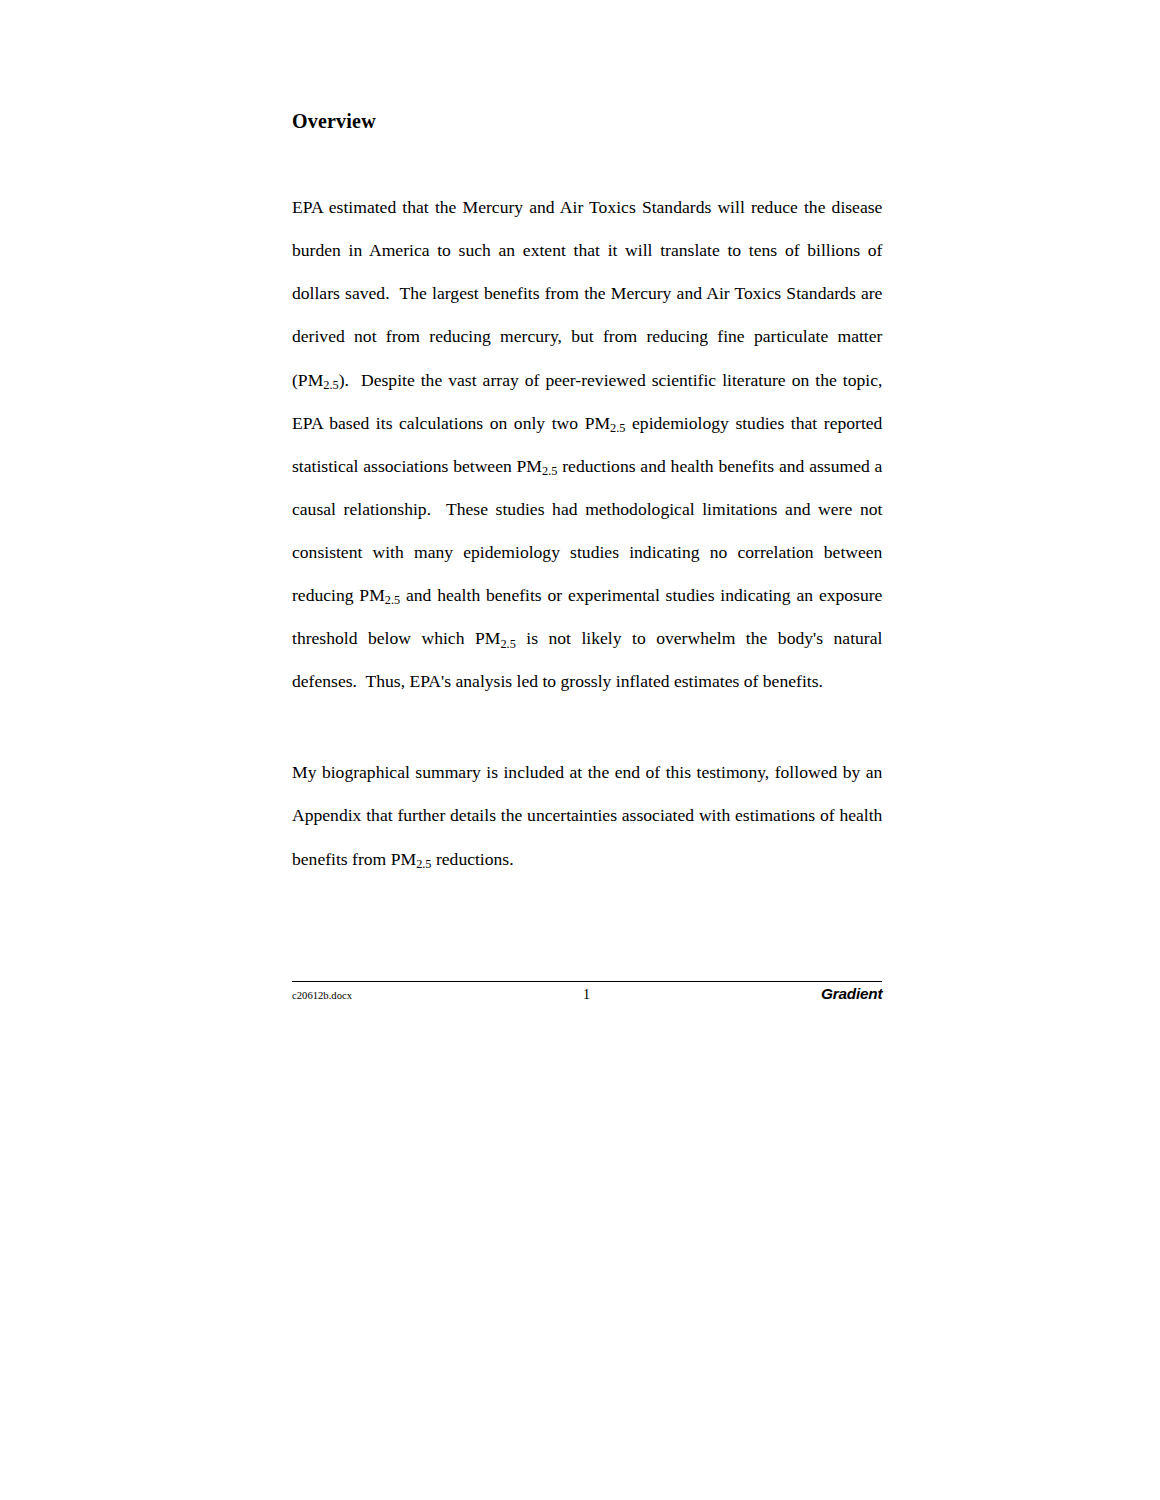Overview
EPA estimated that the Mercury and Air Toxics Standards will reduce the disease burden in America to such an extent that it will translate to tens of billions of dollars saved. The largest benefits from the Mercury and Air Toxics Standards are derived not from reducing mercury, but from reducing fine particulate matter (PM2.5). Despite the vast array of peer-reviewed scientific literature on the topic, EPA based its calculations on only two PM2.5 epidemiology studies that reported statistical associations between PM2.5 reductions and health benefits and assumed a causal relationship. These studies had methodological limitations and were not consistent with many epidemiology studies indicating no correlation between reducing PM2.5 and health benefits or experimental studies indicating an exposure threshold below which PM2.5 is not likely to overwhelm the body's natural defenses. Thus, EPA's analysis led to grossly inflated estimates of benefits.
My biographical summary is included at the end of this testimony, followed by an Appendix that further details the uncertainties associated with estimations of health benefits from PM2.5 reductions.
c20612b.docx 1 Gradient